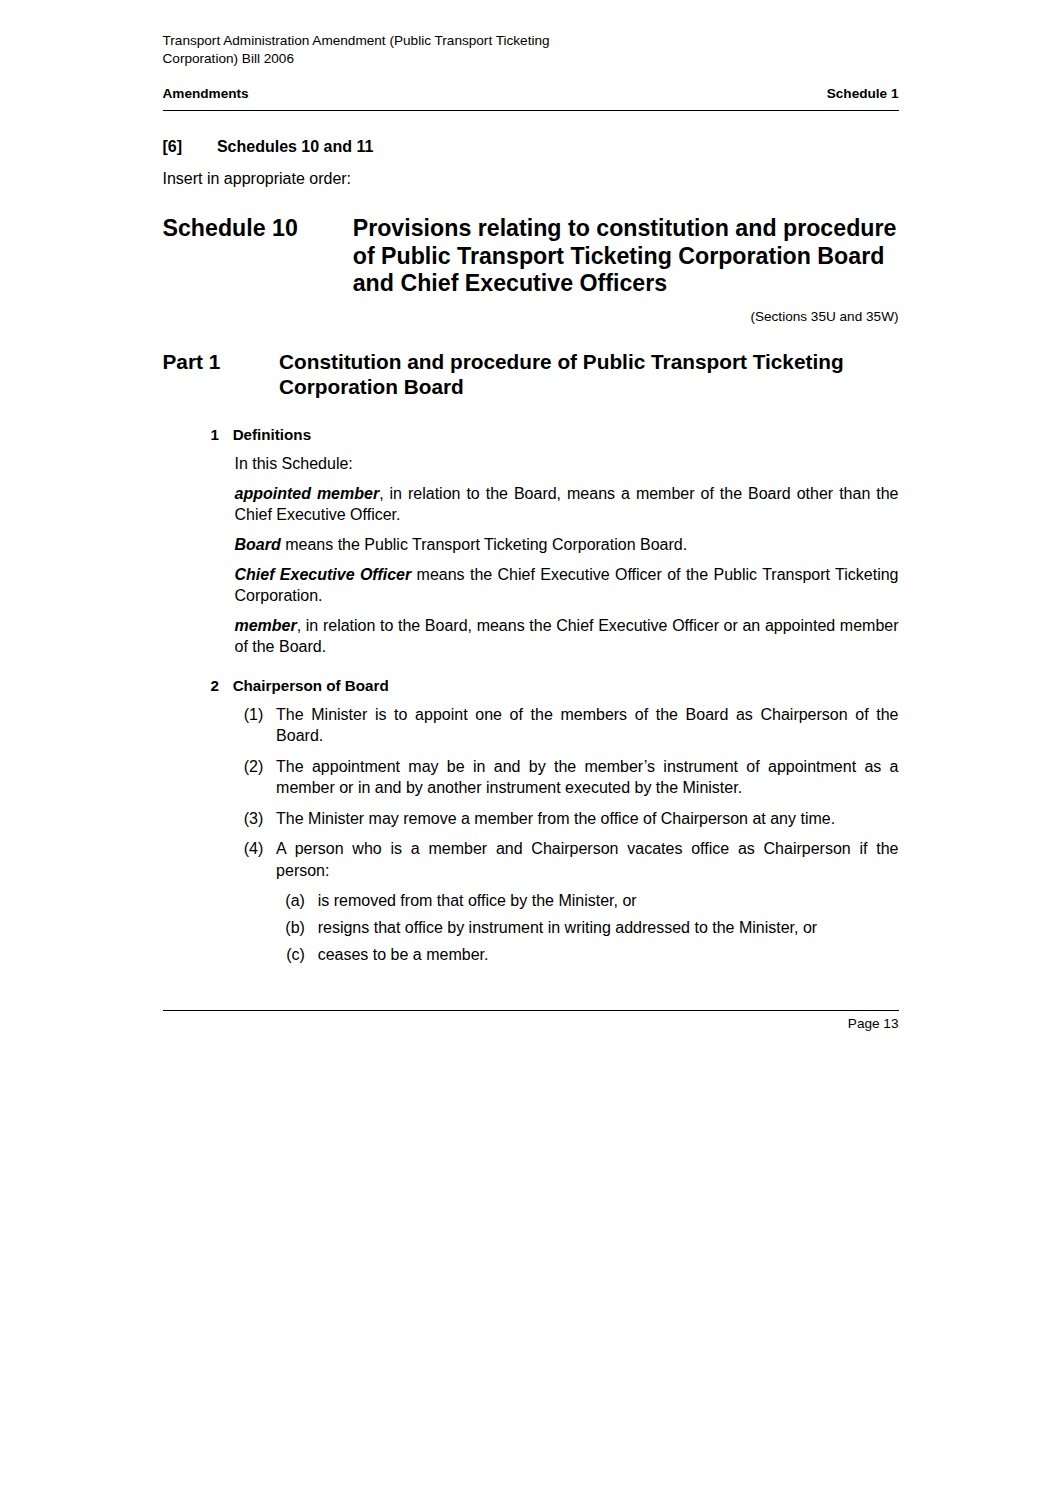Transport Administration Amendment (Public Transport Ticketing
Corporation) Bill 2006
Amendments Schedule 1
[6] Schedules 10 and 11
Insert in appropriate order:
Schedule 10 Provisions relating to constitution and procedure of Public Transport Ticketing Corporation Board and Chief Executive Officers
(Sections 35U and 35W)
Part 1 Constitution and procedure of Public Transport Ticketing Corporation Board
1 Definitions
In this Schedule:
appointed member, in relation to the Board, means a member of the Board other than the Chief Executive Officer.
Board means the Public Transport Ticketing Corporation Board.
Chief Executive Officer means the Chief Executive Officer of the Public Transport Ticketing Corporation.
member, in relation to the Board, means the Chief Executive Officer or an appointed member of the Board.
2 Chairperson of Board
(1) The Minister is to appoint one of the members of the Board as Chairperson of the Board.
(2) The appointment may be in and by the member’s instrument of appointment as a member or in and by another instrument executed by the Minister.
(3) The Minister may remove a member from the office of Chairperson at any time.
(4) A person who is a member and Chairperson vacates office as Chairperson if the person:
(a) is removed from that office by the Minister, or
(b) resigns that office by instrument in writing addressed to the Minister, or
(c) ceases to be a member.
Page 13